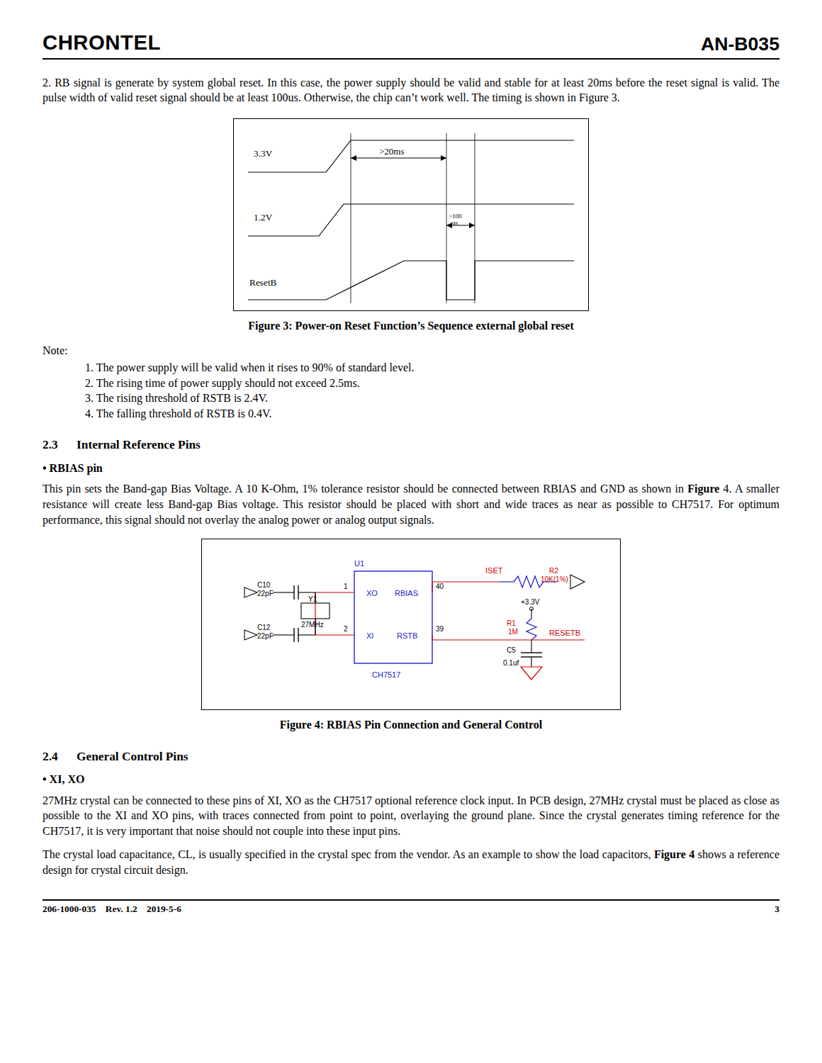CHRONTEL
AN-B035
2. RB signal is generate by system global reset. In this case, the power supply should be valid and stable for at least 20ms before the reset signal is valid. The pulse width of valid reset signal should be at least 100us. Otherwise, the chip can’t work well. The timing is shown in Figure 3.
3.3V 1.2V ResetB >20ms >100 us
Figure 3: Power-on Reset Function’s Sequence external global reset
Note:
1. The power supply will be valid when it rises to 90% of standard level.
2. The rising time of power supply should not exceed 2.5ms.
3. The rising threshold of RSTB is 2.4V.
4. The falling threshold of RSTB is 0.4V.
2.3 Internal Reference Pins
• RBIAS pin
This pin sets the Band-gap Bias Voltage. A 10 K-Ohm, 1% tolerance resistor should be connected between RBIAS and GND as shown in Figure 4. A smaller resistance will create less Band-gap Bias voltage. This resistor should be placed with short and wide traces as near as possible to CH7517. For optimum performance, this signal should not overlay the analog power or analog output signals.
U1 XO XI RBIAS RSTB CH7517 1 2 40 39 Y1 27MHz C10 22pF C12 22pF ISET R2 10K(1%) +3.3V R1 1M RESETB C5 0.1uf
Figure 4: RBIAS Pin Connection and General Control
2.4 General Control Pins
• XI, XO
27MHz crystal can be connected to these pins of XI, XO as the CH7517 optional reference clock input. In PCB design, 27MHz crystal must be placed as close as possible to the XI and XO pins, with traces connected from point to point, overlaying the ground plane. Since the crystal generates timing reference for the CH7517, it is very important that noise should not couple into these input pins.
The crystal load capacitance, CL, is usually specified in the crystal spec from the vendor. As an example to show the load capacitors, Figure 4 shows a reference design for crystal circuit design.
206-1000-035 Rev. 1.2 2019-5-6
3